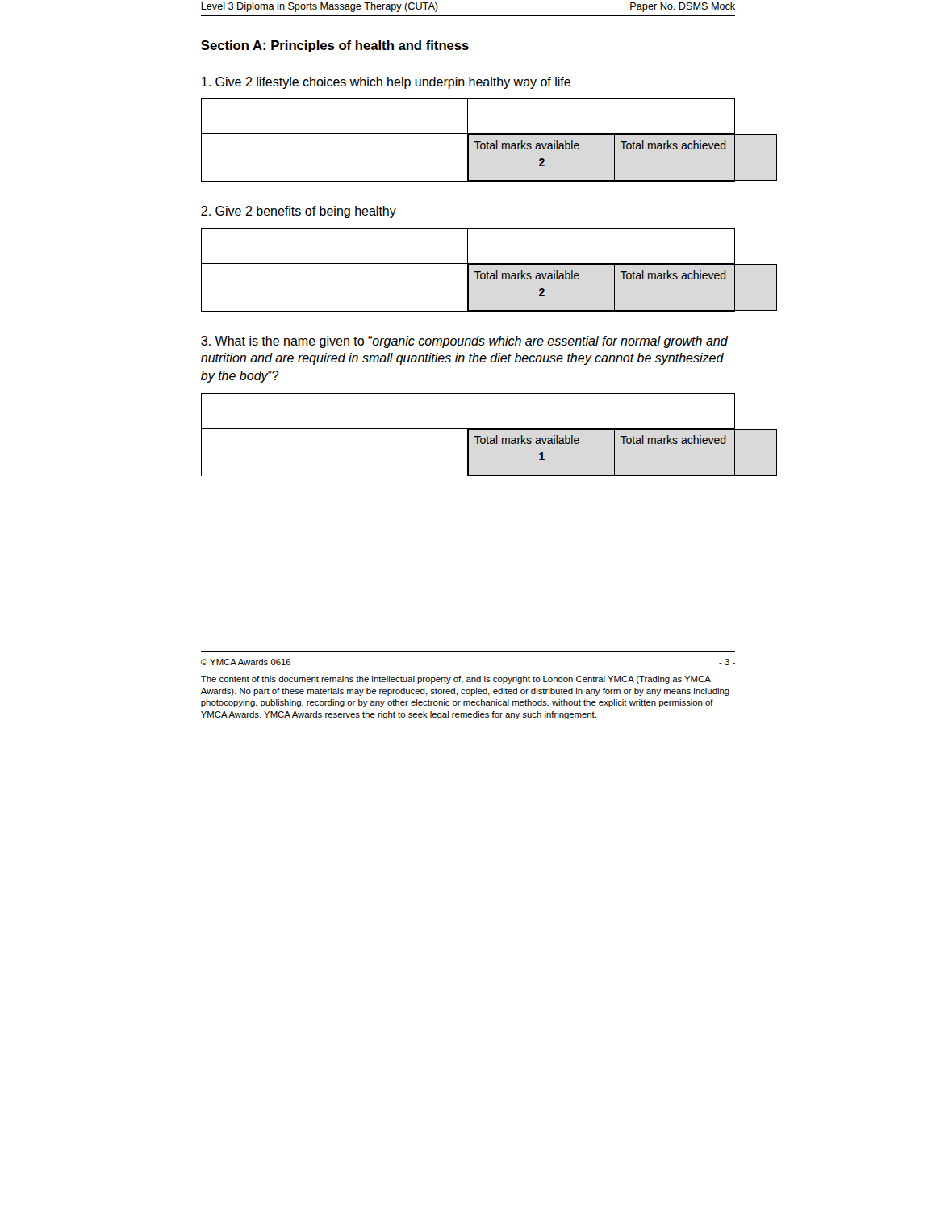Level 3 Diploma in Sports Massage Therapy (CUTA) Paper No. DSMS Mock
Section A: Principles of health and fitness
1. Give 2 lifestyle choices which help underpin healthy way of life
| | / Total marks available 2 / Total marks achieved / |
2. Give 2 benefits of being healthy
| | / Total marks available 2 / Total marks achieved / |
3. What is the name given to “organic compounds which are essential for normal growth and nutrition and are required in small quantities in the diet because they cannot be synthesized by the body”?
| | / Total marks available 1 / Total marks achieved / |
© YMCA Awards 0616 - 3 -
The content of this document remains the intellectual property of, and is copyright to London Central YMCA (Trading as YMCA Awards). No part of these materials may be reproduced, stored, copied, edited or distributed in any form or by any means including photocopying, publishing, recording or by any other electronic or mechanical methods, without the explicit written permission of YMCA Awards. YMCA Awards reserves the right to seek legal remedies for any such infringement.